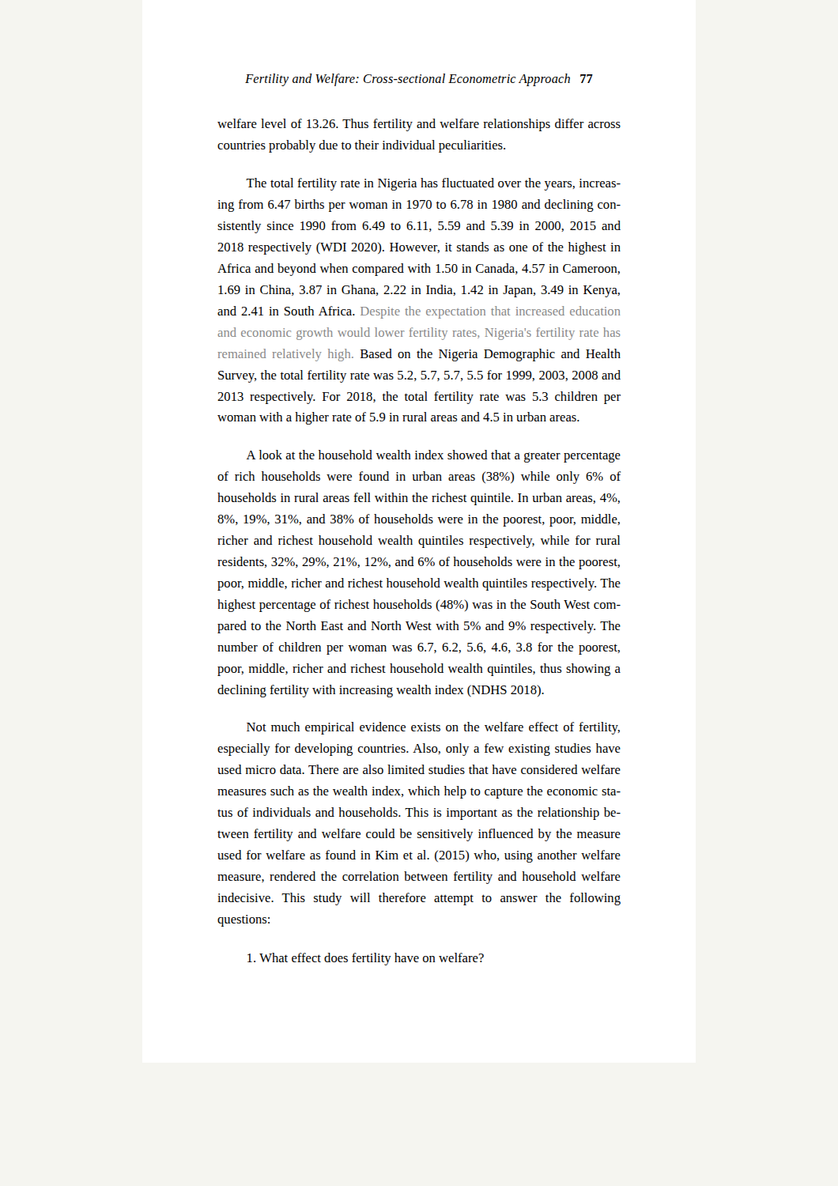Fertility and Welfare: Cross-sectional Econometric Approach77
welfare level of 13.26. Thus fertility and welfare relationships differ across countries probably due to their individual peculiarities.
The total fertility rate in Nigeria has fluctuated over the years, increasing from 6.47 births per woman in 1970 to 6.78 in 1980 and declining consistently since 1990 from 6.49 to 6.11, 5.59 and 5.39 in 2000, 2015 and 2018 respectively (WDI 2020). However, it stands as one of the highest in Africa and beyond when compared with 1.50 in Canada, 4.57 in Cameroon, 1.69 in China, 3.87 in Ghana, 2.22 in India, 1.42 in Japan, 3.49 in Kenya, and 2.41 in South Africa. Despite the expectation that increased education and economic growth would lower fertility rates, Nigeria's fertility rate has remained relatively high. Based on the Nigeria Demographic and Health Survey, the total fertility rate was 5.2, 5.7, 5.7, 5.5 for 1999, 2003, 2008 and 2013 respectively. For 2018, the total fertility rate was 5.3 children per woman with a higher rate of 5.9 in rural areas and 4.5 in urban areas.
A look at the household wealth index showed that a greater percentage of rich households were found in urban areas (38%) while only 6% of households in rural areas fell within the richest quintile. In urban areas, 4%, 8%, 19%, 31%, and 38% of households were in the poorest, poor, middle, richer and richest household wealth quintiles respectively, while for rural residents, 32%, 29%, 21%, 12%, and 6% of households were in the poorest, poor, middle, richer and richest household wealth quintiles respectively. The highest percentage of richest households (48%) was in the South West compared to the North East and North West with 5% and 9% respectively. The number of children per woman was 6.7, 6.2, 5.6, 4.6, 3.8 for the poorest, poor, middle, richer and richest household wealth quintiles, thus showing a declining fertility with increasing wealth index (NDHS 2018).
Not much empirical evidence exists on the welfare effect of fertility, especially for developing countries. Also, only a few existing studies have used micro data. There are also limited studies that have considered welfare measures such as the wealth index, which help to capture the economic status of individuals and households. This is important as the relationship between fertility and welfare could be sensitively influenced by the measure used for welfare as found in Kim et al. (2015) who, using another welfare measure, rendered the correlation between fertility and household welfare indecisive. This study will therefore attempt to answer the following questions:
What effect does fertility have on welfare?